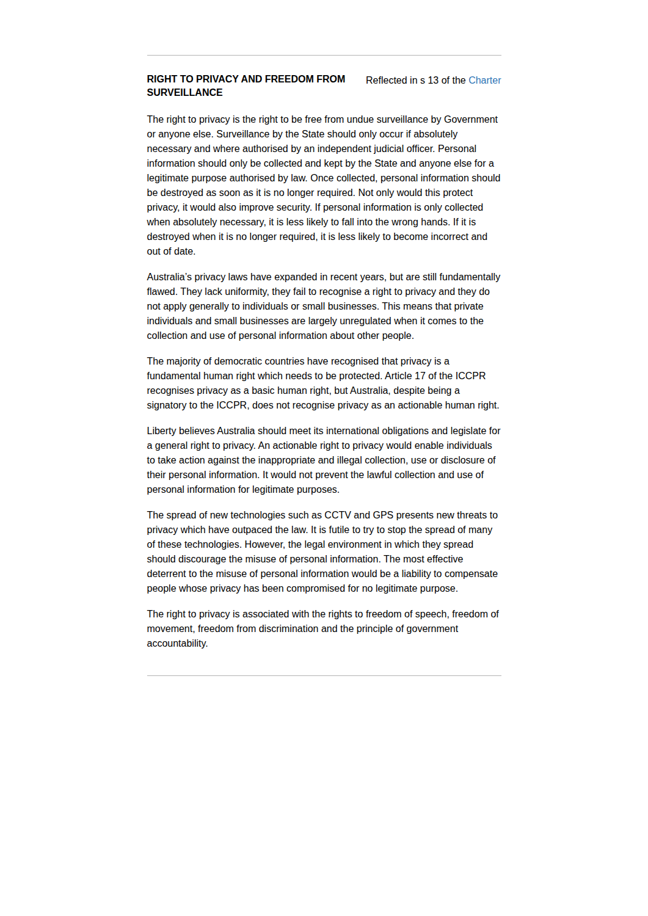Right to privacy and freedom from surveillance
Reflected in s 13 of the Charter
The right to privacy is the right to be free from undue surveillance by Government or anyone else. Surveillance by the State should only occur if absolutely necessary and where authorised by an independent judicial officer. Personal information should only be collected and kept by the State and anyone else for a legitimate purpose authorised by law. Once collected, personal information should be destroyed as soon as it is no longer required. Not only would this protect privacy, it would also improve security. If personal information is only collected when absolutely necessary, it is less likely to fall into the wrong hands. If it is destroyed when it is no longer required, it is less likely to become incorrect and out of date.
Australia’s privacy laws have expanded in recent years, but are still fundamentally flawed. They lack uniformity, they fail to recognise a right to privacy and they do not apply generally to individuals or small businesses. This means that private individuals and small businesses are largely unregulated when it comes to the collection and use of personal information about other people.
The majority of democratic countries have recognised that privacy is a fundamental human right which needs to be protected. Article 17 of the ICCPR recognises privacy as a basic human right, but Australia, despite being a signatory to the ICCPR, does not recognise privacy as an actionable human right.
Liberty believes Australia should meet its international obligations and legislate for a general right to privacy. An actionable right to privacy would enable individuals to take action against the inappropriate and illegal collection, use or disclosure of their personal information. It would not prevent the lawful collection and use of personal information for legitimate purposes.
The spread of new technologies such as CCTV and GPS presents new threats to privacy which have outpaced the law. It is futile to try to stop the spread of many of these technologies. However, the legal environment in which they spread should discourage the misuse of personal information. The most effective deterrent to the misuse of personal information would be a liability to compensate people whose privacy has been compromised for no legitimate purpose.
The right to privacy is associated with the rights to freedom of speech, freedom of movement, freedom from discrimination and the principle of government accountability.